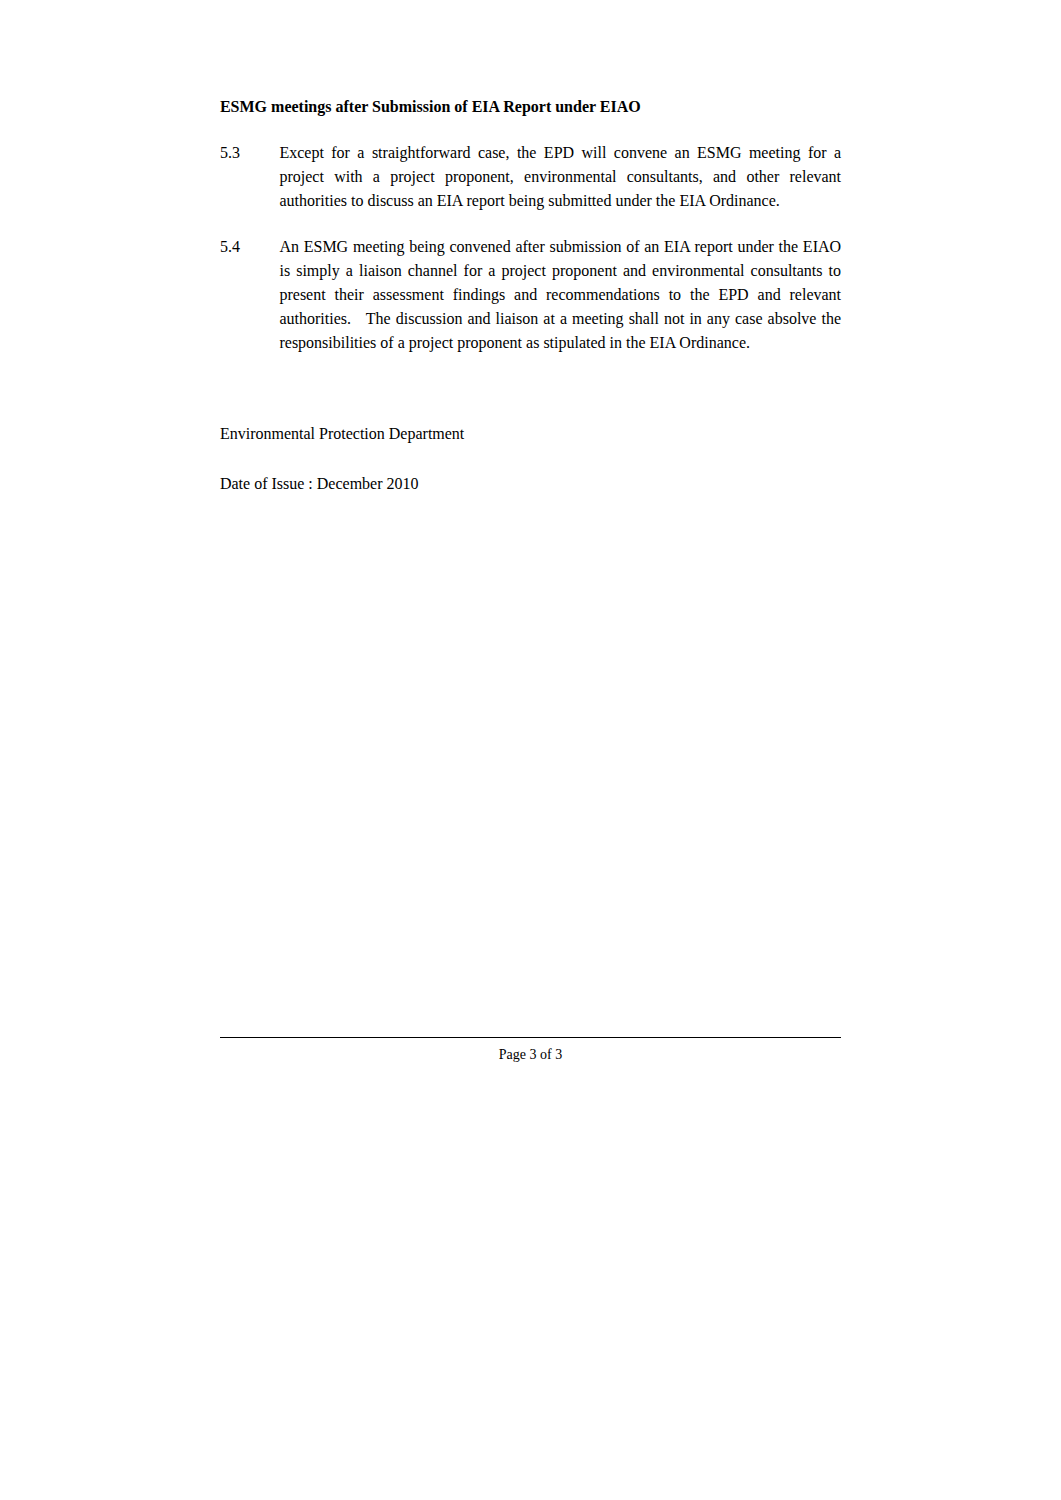ESMG meetings after Submission of EIA Report under EIAO
5.3
Except for a straightforward case, the EPD will convene an ESMG meeting for a project with a project proponent, environmental consultants, and other relevant authorities to discuss an EIA report being submitted under the EIA Ordinance.
5.4
An ESMG meeting being convened after submission of an EIA report under the EIAO is simply a liaison channel for a project proponent and environmental consultants to present their assessment findings and recommendations to the EPD and relevant authorities. The discussion and liaison at a meeting shall not in any case absolve the responsibilities of a project proponent as stipulated in the EIA Ordinance.
Environmental Protection Department
Date of Issue : December 2010
Page 3 of 3